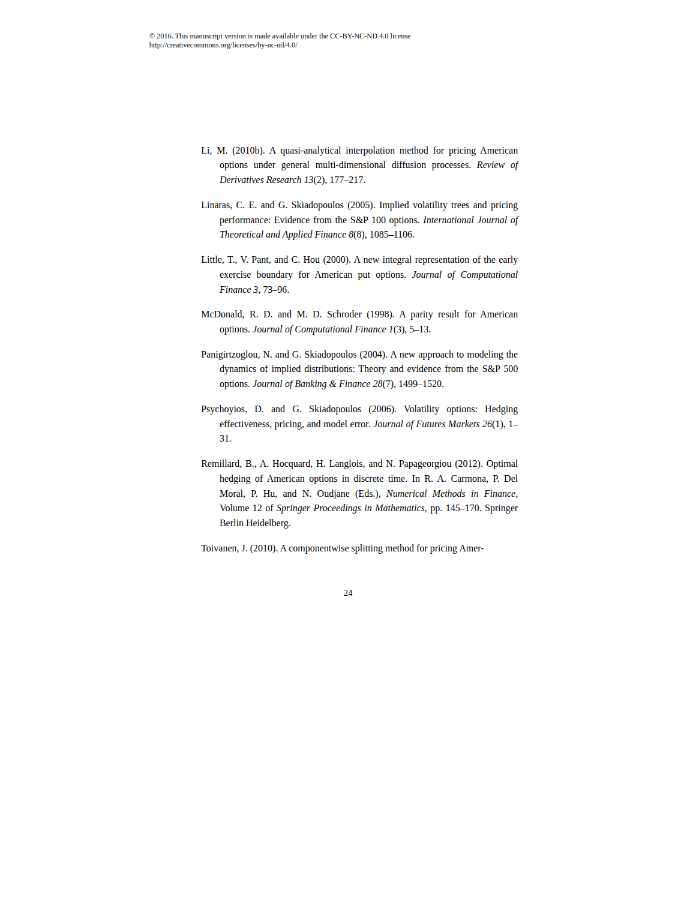© 2016. This manuscript version is made available under the CC-BY-NC-ND 4.0 license
http://creativecommons.org/licenses/by-nc-nd/4.0/
Li, M. (2010b). A quasi-analytical interpolation method for pricing American options under general multi-dimensional diffusion processes. Review of Derivatives Research 13(2), 177–217.
Linaras, C. E. and G. Skiadopoulos (2005). Implied volatility trees and pricing performance: Evidence from the S&P 100 options. International Journal of Theoretical and Applied Finance 8(8), 1085–1106.
Little, T., V. Pant, and C. Hou (2000). A new integral representation of the early exercise boundary for American put options. Journal of Computational Finance 3, 73–96.
McDonald, R. D. and M. D. Schroder (1998). A parity result for American options. Journal of Computational Finance 1(3), 5–13.
Panigirtzoglou, N. and G. Skiadopoulos (2004). A new approach to modeling the dynamics of implied distributions: Theory and evidence from the S&P 500 options. Journal of Banking & Finance 28(7), 1499–1520.
Psychoyios, D. and G. Skiadopoulos (2006). Volatility options: Hedging effectiveness, pricing, and model error. Journal of Futures Markets 26(1), 1–31.
Remillard, B., A. Hocquard, H. Langlois, and N. Papageorgiou (2012). Optimal hedging of American options in discrete time. In R. A. Carmona, P. Del Moral, P. Hu, and N. Oudjane (Eds.), Numerical Methods in Finance, Volume 12 of Springer Proceedings in Mathematics, pp. 145–170. Springer Berlin Heidelberg.
Toivanen, J. (2010). A componentwise splitting method for pricing Amer-
24